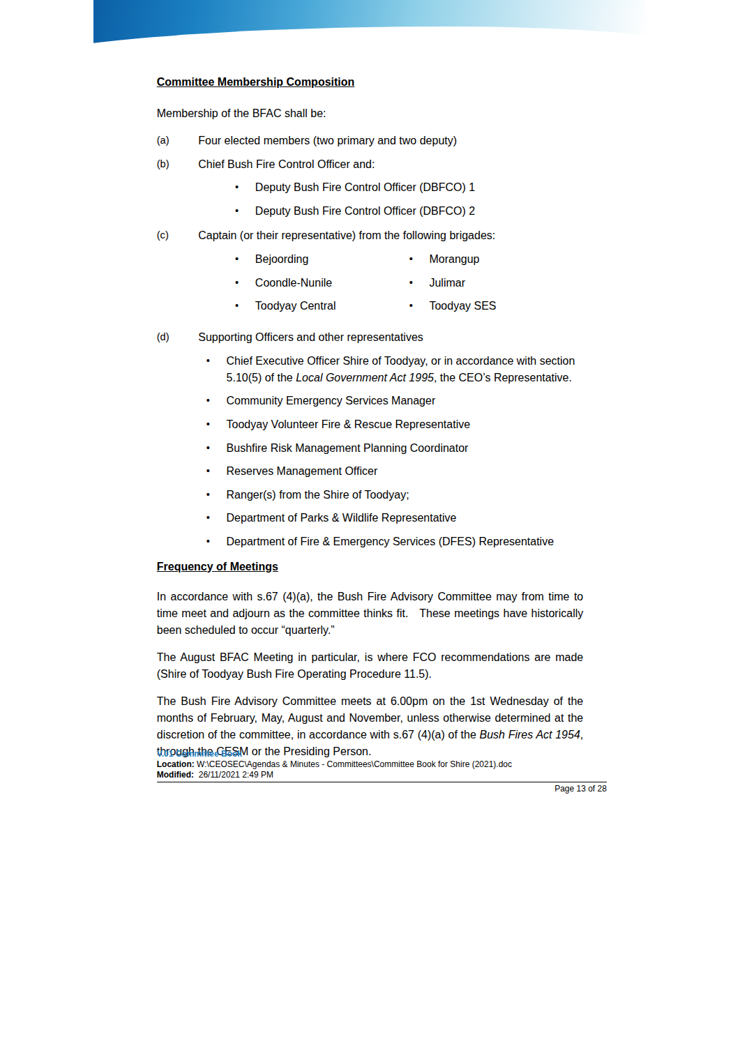Committee Membership Composition
Membership of the BFAC shall be:
(a)
Four elected members (two primary and two deputy)
(b)
Chief Bush Fire Control Officer and:
Deputy Bush Fire Control Officer (DBFCO) 1
Deputy Bush Fire Control Officer (DBFCO) 2
(c)
Captain (or their representative) from the following brigades:
Bejoording
Coondle-Nunile
Toodyay Central
Morangup
Julimar
Toodyay SES
(d)
Supporting Officers and other representatives
Chief Executive Officer Shire of Toodyay, or in accordance with section 5.10(5) of the Local Government Act 1995, the CEO’s Representative.
Community Emergency Services Manager
Toodyay Volunteer Fire & Rescue Representative
Bushfire Risk Management Planning Coordinator
Reserves Management Officer
Ranger(s) from the Shire of Toodyay;
Department of Parks & Wildlife Representative
Department of Fire & Emergency Services (DFES) Representative
Frequency of Meetings
In accordance with s.67 (4)(a), the Bush Fire Advisory Committee may from time to time meet and adjourn as the committee thinks fit. These meetings have historically been scheduled to occur “quarterly.”
The August BFAC Meeting in particular, is where FCO recommendations are made (Shire of Toodyay Bush Fire Operating Procedure 11.5).
The Bush Fire Advisory Committee meets at 6.00pm on the 1st Wednesday of the months of February, May, August and November, unless otherwise determined at the discretion of the committee, in accordance with s.67 (4)(a) of the Bush Fires Act 1954, through the CESM or the Presiding Person.
V.01 Committee Book
Location: W:\CEOSEC\Agendas & Minutes - Committees\Committee Book for Shire (2021).doc
Modified: 26/11/2021 2:49 PM
Page 13 of 28